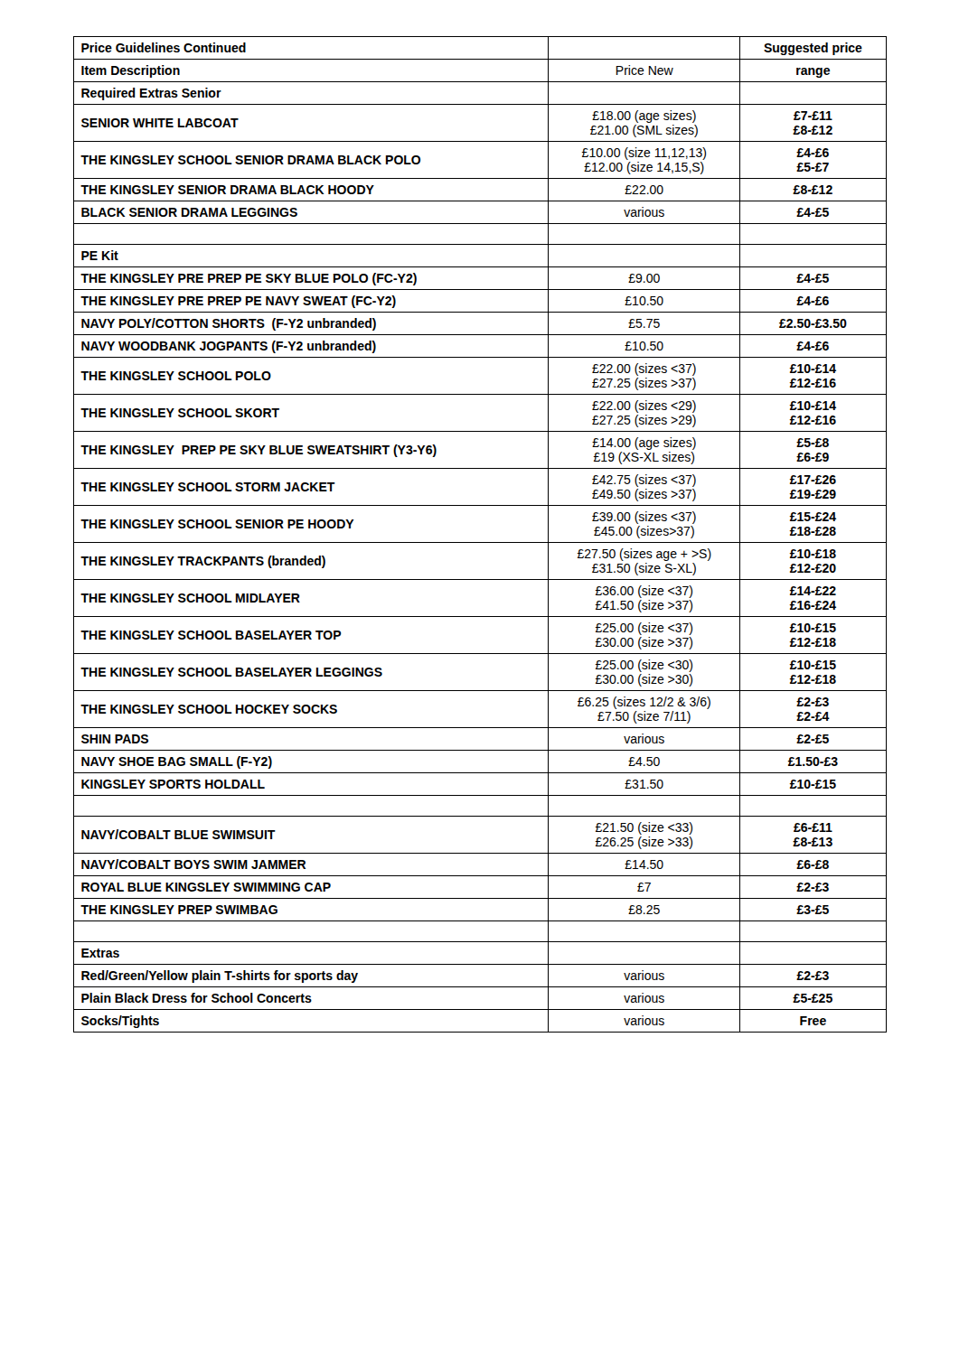| Price Guidelines Continued | | Suggested price |
| Item Description | Price New | range |
| Required Extras Senior | | |
| SENIOR WHITE LABCOAT | £18.00 (age sizes) £21.00 (SML sizes) | £7-£11 £8-£12 |
| THE KINGSLEY SCHOOL SENIOR DRAMA BLACK POLO | £10.00 (size 11,12,13) £12.00 (size 14,15,S) | £4-£6 £5-£7 |
| THE KINGSLEY SENIOR DRAMA BLACK HOODY | £22.00 | £8-£12 |
| BLACK SENIOR DRAMA LEGGINGS | various | £4-£5 |
| PE Kit | | |
| THE KINGSLEY PRE PREP PE SKY BLUE POLO (FC-Y2) | £9.00 | £4-£5 |
| THE KINGSLEY PRE PREP PE NAVY SWEAT (FC-Y2) | £10.50 | £4-£6 |
| NAVY POLY/COTTON SHORTS (F-Y2 unbranded) | £5.75 | £2.50-£3.50 |
| NAVY WOODBANK JOGPANTS (F-Y2 unbranded) | £10.50 | £4-£6 |
| THE KINGSLEY SCHOOL POLO | £22.00 (sizes <37) £27.25 (sizes >37) | £10-£14 £12-£16 |
| THE KINGSLEY SCHOOL SKORT | £22.00 (sizes <29) £27.25 (sizes >29) | £10-£14 £12-£16 |
| THE KINGSLEY PREP PE SKY BLUE SWEATSHIRT (Y3-Y6) | £14.00 (age sizes) £19 (XS-XL sizes) | £5-£8 £6-£9 |
| THE KINGSLEY SCHOOL STORM JACKET | £42.75 (sizes <37) £49.50 (sizes >37) | £17-£26 £19-£29 |
| THE KINGSLEY SCHOOL SENIOR PE HOODY | £39.00 (sizes <37) £45.00 (sizes>37) | £15-£24 £18-£28 |
| THE KINGSLEY TRACKPANTS (branded) | £27.50 (sizes age + >S) £31.50 (size S-XL) | £10-£18 £12-£20 |
| THE KINGSLEY SCHOOL MIDLAYER | £36.00 (size <37) £41.50 (size >37) | £14-£22 £16-£24 |
| THE KINGSLEY SCHOOL BASELAYER TOP | £25.00 (size <37) £30.00 (size >37) | £10-£15 £12-£18 |
| THE KINGSLEY SCHOOL BASELAYER LEGGINGS | £25.00 (size <30) £30.00 (size >30) | £10-£15 £12-£18 |
| THE KINGSLEY SCHOOL HOCKEY SOCKS | £6.25 (sizes 12/2 & 3/6) £7.50 (size 7/11) | £2-£3 £2-£4 |
| SHIN PADS | various | £2-£5 |
| NAVY SHOE BAG SMALL (F-Y2) | £4.50 | £1.50-£3 |
| KINGSLEY SPORTS HOLDALL | £31.50 | £10-£15 |
| NAVY/COBALT BLUE SWIMSUIT | £21.50 (size <33) £26.25 (size >33) | £6-£11 £8-£13 |
| NAVY/COBALT BOYS SWIM JAMMER | £14.50 | £6-£8 |
| ROYAL BLUE KINGSLEY SWIMMING CAP | £7 | £2-£3 |
| THE KINGSLEY PREP SWIMBAG | £8.25 | £3-£5 |
| Extras | | |
| Red/Green/Yellow plain T-shirts for sports day | various | £2-£3 |
| Plain Black Dress for School Concerts | various | £5-£25 |
| Socks/Tights | various | Free |